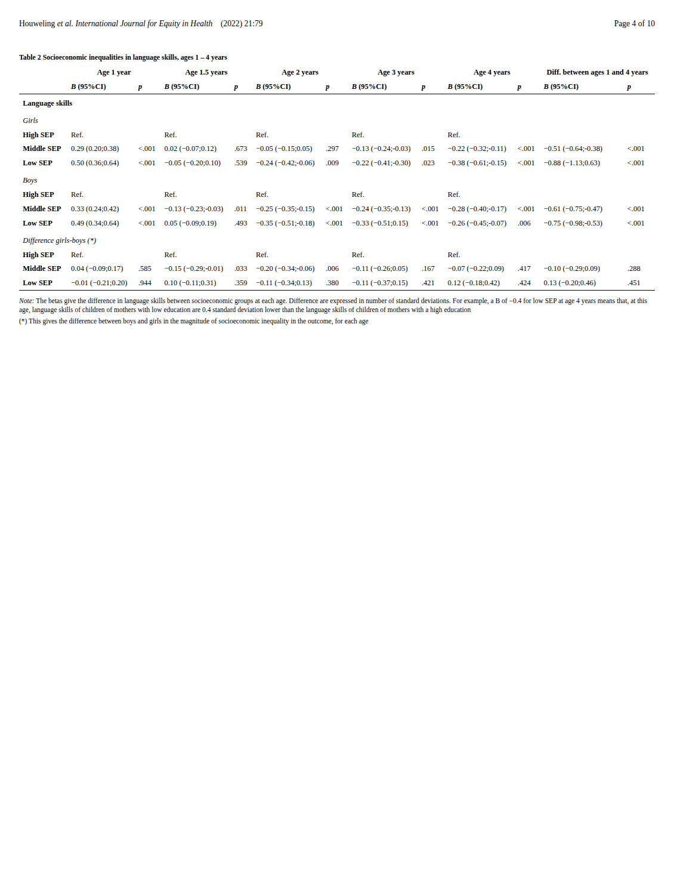Houweling et al. International Journal for Equity in Health (2022) 21:79
Page 4 of 10
Table 2 Socioeconomic inequalities in language skills, ages 1 – 4 years
| | Age 1 year | Age 1.5 years | Age 2 years | Age 3 years | Age 4 years | Diff. between ages 1 and 4 years |
| --- | --- | --- | --- | --- | --- | --- |
| | B (95%CI) | p | B (95%CI) | p | B (95%CI) | p | B (95%CI) | p | B (95%CI) | p | B (95%CI) | p |
| Language skills |
| Girls |
| High SEP | Ref. | | Ref. | | Ref. | | Ref. | | Ref. | | | |
| Middle SEP | 0.29 (0.20;0.38) | <.001 | 0.02 (−0.07;0.12) | .673 | −0.05 (−0.15;0.05) | .297 | −0.13 (−0.24;-0.03) | .015 | −0.22 (−0.32;-0.11) | <.001 | −0.51 (−0.64;-0.38) | <.001 |
| Low SEP | 0.50 (0.36;0.64) | <.001 | −0.05 (−0.20;0.10) | .539 | −0.24 (−0.42;-0.06) | .009 | −0.22 (−0.41;-0.30) | .023 | −0.38 (−0.61;-0.15) | <.001 | −0.88 (−1.13;0.63) | <.001 |
| Boys |
| High SEP | Ref. | | Ref. | | Ref. | | Ref. | | Ref. | | | |
| Middle SEP | 0.33 (0.24;0.42) | <.001 | −0.13 (−0.23;-0.03) | .011 | −0.25 (−0.35;-0.15) | <.001 | −0.24 (−0.35;-0.13) | <.001 | −0.28 (−0.40;-0.17) | <.001 | −0.61 (−0.75;-0.47) | <.001 |
| Low SEP | 0.49 (0.34;0.64) | <.001 | 0.05 (−0.09;0.19) | .493 | −0.35 (−0.51;-0.18) | <.001 | −0.33 (−0.51;0.15) | <.001 | −0.26 (−0.45;-0.07) | .006 | −0.75 (−0.98;-0.53) | <.001 |
| Difference girls-boys (*) |
| High SEP | Ref. | | Ref. | | Ref. | | Ref. | | Ref. | | | |
| Middle SEP | 0.04 (−0.09;0.17) | .585 | −0.15 (−0.29;-0.01) | .033 | −0.20 (−0.34;-0.06) | .006 | −0.11 (−0.26;0.05) | .167 | −0.07 (−0.22;0.09) | .417 | −0.10 (−0.29;0.09) | .288 |
| Low SEP | −0.01 (−0.21;0.20) | .944 | 0.10 (−0.11;0.31) | .359 | −0.11 (−0.34;0.13) | .380 | −0.11 (−0.37;0.15) | .421 | 0.12 (−0.18;0.42) | .424 | 0.13 (−0.20;0.46) | .451 |
Note: The betas give the difference in language skills between socioeconomic groups at each age. Difference are expressed in number of standard deviations. For example, a B of −0.4 for low SEP at age 4 years means that, at this age, language skills of children of mothers with low education are 0.4 standard deviation lower than the language skills of children of mothers with a high education
(*) This gives the difference between boys and girls in the magnitude of socioeconomic inequality in the outcome, for each age